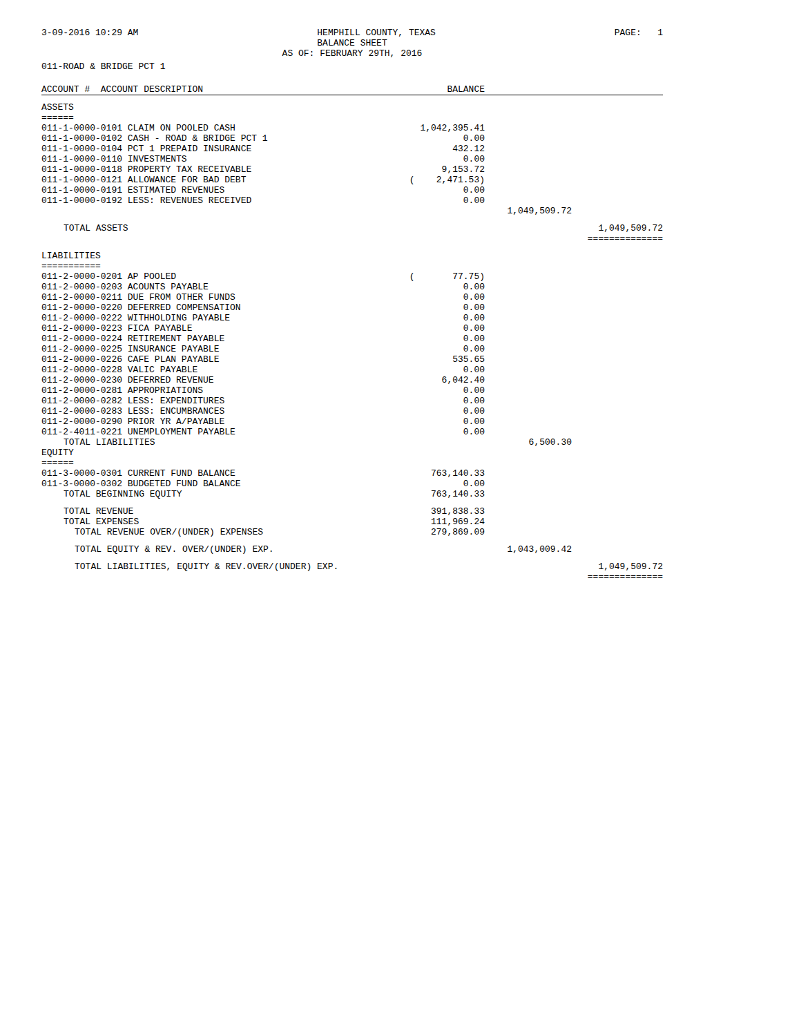3-09-2016 10:29 AM HEMPHILL COUNTY, TEXAS PAGE: 1
BALANCE SHEET
AS OF: FEBRUARY 29TH, 2016
011-ROAD & BRIDGE PCT 1
| ACCOUNT # ACCOUNT DESCRIPTION | BALANCE | | |
| ASSETS | | | |
| ====== | | | |
| 011-1-0000-0101 CLAIM ON POOLED CASH | 1,042,395.41 | | |
| 011-1-0000-0102 CASH - ROAD & BRIDGE PCT 1 | 0.00 | | |
| 011-1-0000-0104 PCT 1 PREPAID INSURANCE | 432.12 | | |
| 011-1-0000-0110 INVESTMENTS | 0.00 | | |
| 011-1-0000-0118 PROPERTY TAX RECEIVABLE | 9,153.72 | | |
| 011-1-0000-0121 ALLOWANCE FOR BAD DEBT | ( 2,471.53) | | |
| 011-1-0000-0191 ESTIMATED REVENUES | 0.00 | | |
| 011-1-0000-0192 LESS: REVENUES RECEIVED | 0.00 | | |
| | | 1,049,509.72 | |
| TOTAL ASSETS | | | 1,049,509.72 |
| | | | ============== |
| LIABILITIES | | | |
| =========== | | | |
| 011-2-0000-0201 AP POOLED | ( 77.75) | | |
| 011-2-0000-0203 ACOUNTS PAYABLE | 0.00 | | |
| 011-2-0000-0211 DUE FROM OTHER FUNDS | 0.00 | | |
| 011-2-0000-0220 DEFERRED COMPENSATION | 0.00 | | |
| 011-2-0000-0222 WITHHOLDING PAYABLE | 0.00 | | |
| 011-2-0000-0223 FICA PAYABLE | 0.00 | | |
| 011-2-0000-0224 RETIREMENT PAYABLE | 0.00 | | |
| 011-2-0000-0225 INSURANCE PAYABLE | 0.00 | | |
| 011-2-0000-0226 CAFE PLAN PAYABLE | 535.65 | | |
| 011-2-0000-0228 VALIC PAYABLE | 0.00 | | |
| 011-2-0000-0230 DEFERRED REVENUE | 6,042.40 | | |
| 011-2-0000-0281 APPROPRIATIONS | 0.00 | | |
| 011-2-0000-0282 LESS: EXPENDITURES | 0.00 | | |
| 011-2-0000-0283 LESS: ENCUMBRANCES | 0.00 | | |
| 011-2-0000-0290 PRIOR YR A/PAYABLE | 0.00 | | |
| 011-2-4011-0221 UNEMPLOYMENT PAYABLE | 0.00 | | |
| TOTAL LIABILITIES | | 6,500.30 | |
| EQUITY | | | |
| ====== | | | |
| 011-3-0000-0301 CURRENT FUND BALANCE | 763,140.33 | | |
| 011-3-0000-0302 BUDGETED FUND BALANCE | 0.00 | | |
| TOTAL BEGINNING EQUITY | 763,140.33 | | |
| TOTAL REVENUE | 391,838.33 | | |
| TOTAL EXPENSES | 111,969.24 | | |
| TOTAL REVENUE OVER/(UNDER) EXPENSES | 279,869.09 | | |
| TOTAL EQUITY & REV. OVER/(UNDER) EXP. | | 1,043,009.42 | |
| TOTAL LIABILITIES, EQUITY & REV.OVER/(UNDER) EXP. | | | 1,049,509.72 |
| | | | ============== |